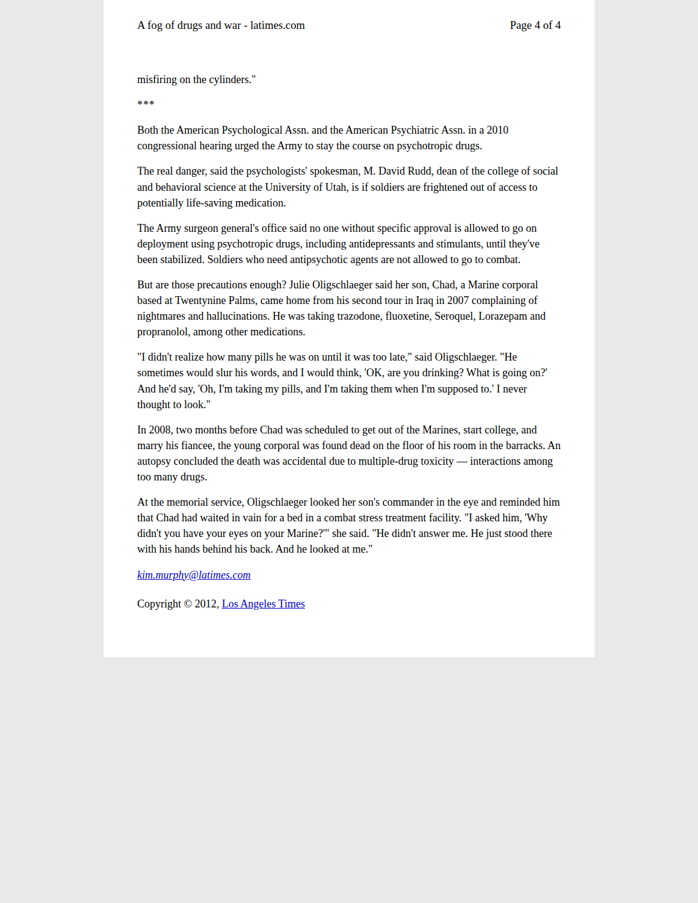A fog of drugs and war - latimes.com Page 4 of 4
misfiring on the cylinders."
***
Both the American Psychological Assn. and the American Psychiatric Assn. in a 2010 congressional hearing urged the Army to stay the course on psychotropic drugs.
The real danger, said the psychologists' spokesman, M. David Rudd, dean of the college of social and behavioral science at the University of Utah, is if soldiers are frightened out of access to potentially life-saving medication.
The Army surgeon general's office said no one without specific approval is allowed to go on deployment using psychotropic drugs, including antidepressants and stimulants, until they've been stabilized. Soldiers who need antipsychotic agents are not allowed to go to combat.
But are those precautions enough? Julie Oligschlaeger said her son, Chad, a Marine corporal based at Twentynine Palms, came home from his second tour in Iraq in 2007 complaining of nightmares and hallucinations. He was taking trazodone, fluoxetine, Seroquel, Lorazepam and propranolol, among other medications.
"I didn't realize how many pills he was on until it was too late," said Oligschlaeger. "He sometimes would slur his words, and I would think, 'OK, are you drinking? What is going on?' And he'd say, 'Oh, I'm taking my pills, and I'm taking them when I'm supposed to.' I never thought to look."
In 2008, two months before Chad was scheduled to get out of the Marines, start college, and marry his fiancee, the young corporal was found dead on the floor of his room in the barracks. An autopsy concluded the death was accidental due to multiple-drug toxicity — interactions among too many drugs.
At the memorial service, Oligschlaeger looked her son's commander in the eye and reminded him that Chad had waited in vain for a bed in a combat stress treatment facility. "I asked him, 'Why didn't you have your eyes on your Marine?'" she said. "He didn't answer me. He just stood there with his hands behind his back. And he looked at me."
kim.murphy@latimes.com
Copyright © 2012, Los Angeles Times